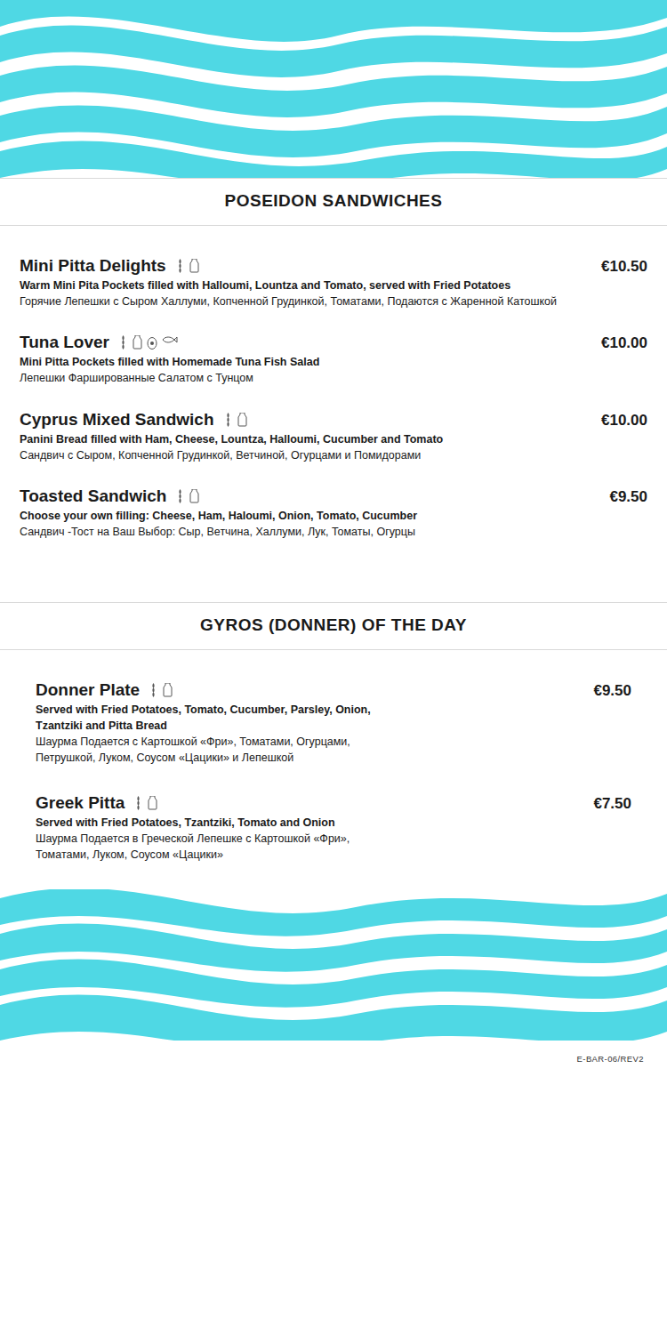POSEIDON SANDWICHES
Mini Pitta Delights
€10.50
Warm Mini Pita Pockets filled with Halloumi, Lountza and Tomato, served with Fried Potatoes
Горячие Лепешки с Сыром Халлуми, Копченной Грудинкой, Томатами, Подаются с Жаренной Катошкой
Tuna Lover
€10.00
Mini Pitta Pockets filled with Homemade Tuna Fish Salad
Лепешки Фаршированные Салатом с Тунцом
Cyprus Mixed Sandwich
€10.00
Panini Bread filled with Ham, Cheese, Lountza, Halloumi, Cucumber and Tomato
Сандвич с Сыром, Копченной Грудинкой, Ветчиной, Огурцами и Помидорами
Toasted Sandwich
€9.50
Choose your own filling: Cheese, Ham, Haloumi, Onion, Tomato, Cucumber
Сандвич -Тост на Ваш Выбор: Сыр, Ветчина, Халлуми, Лук, Томаты, Огурцы
GYROS (DONNER) OF THE DAY
Donner Plate
€9.50
Served with Fried Potatoes, Tomato, Cucumber, Parsley, Onion,
Tzantziki and Pitta Bread
Шаурма Подается с Картошкой «Фри», Томатами, Огурцами,
Петрушкой, Луком, Соусом «Цацики» и Лепешкой
Greek Pitta
€7.50
Served with Fried Potatoes, Tzantziki, Tomato and Onion
Шаурма Подается в Греческой Лепешке с Картошкой «Фри»,
Томатами, Луком, Соусом «Цацики»
E-BAR-06/REV2